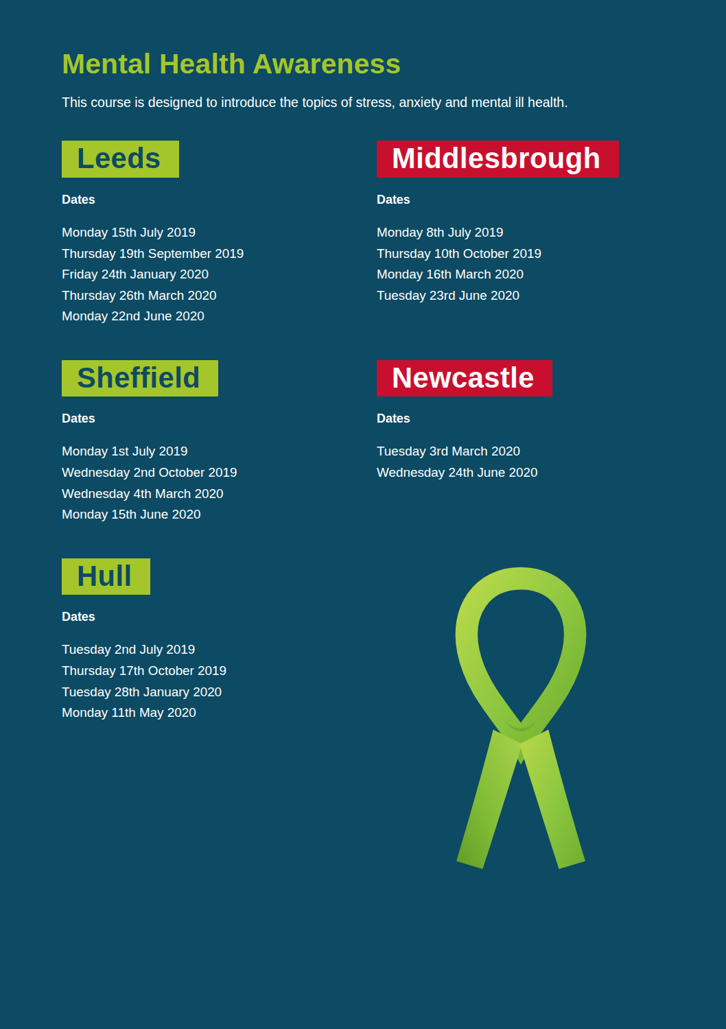Mental Health Awareness
This course is designed to introduce the topics of stress, anxiety and mental ill health.
Leeds
Dates
Monday 15th July 2019
Thursday 19th September 2019
Friday 24th January 2020
Thursday 26th March 2020
Monday 22nd June 2020
Middlesbrough
Dates
Monday 8th July 2019
Thursday 10th October 2019
Monday 16th March 2020
Tuesday 23rd June 2020
Sheffield
Dates
Monday 1st July 2019
Wednesday 2nd October 2019
Wednesday 4th March 2020
Monday 15th June 2020
Newcastle
Dates
Tuesday 3rd March 2020
Wednesday 24th June 2020
Hull
Dates
Tuesday 2nd July 2019
Thursday 17th October 2019
Tuesday 28th January 2020
Monday 11th May 2020